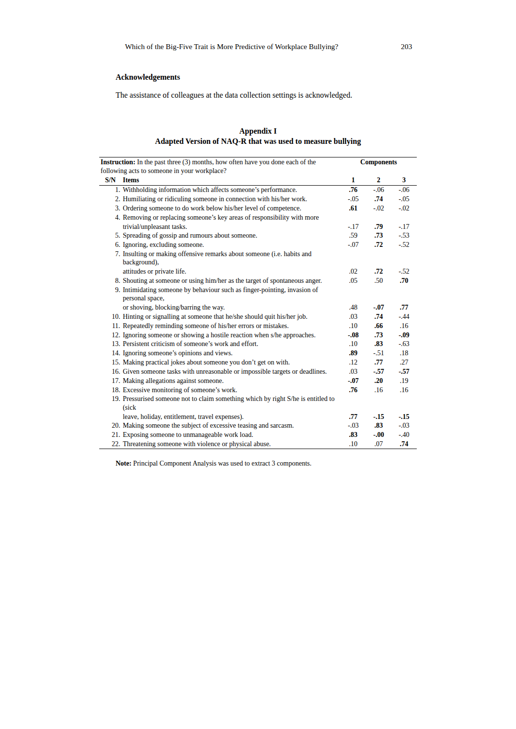Which of the Big-Five Trait is More Predictive of Workplace Bullying? 203
Acknowledgements
The assistance of colleagues at the data collection settings is acknowledged.
Appendix I
Adapted Version of NAQ-R that was used to measure bullying
| Instruction: In the past three (3) months, how often have you done each of the following acts to someone in your workplace? | Components |
| S/N | Items | 1 | 2 | 3 |
| 1. | Withholding information which affects someone’s performance. | .76 | -.06 | -.06 |
| 2. | Humiliating or ridiculing someone in connection with his/her work. | -.05 | .74 | -.05 |
| 3. | Ordering someone to do work below his/her level of competence. | .61 | -.02 | -.02 |
| 4. | Removing or replacing someone’s key areas of responsibility with more | | | |
| | trivial/unpleasant tasks. | -.17 | .79 | -.17 |
| 5. | Spreading of gossip and rumours about someone. | .59 | .73 | -.53 |
| 6. | Ignoring, excluding someone. | -.07 | .72 | -.52 |
| 7. | Insulting or making offensive remarks about someone (i.e. habits and background), | | | |
| | attitudes or private life. | .02 | .72 | -.52 |
| 8. | Shouting at someone or using him/her as the target of spontaneous anger. | .05 | .50 | .70 |
| 9. | Intimidating someone by behaviour such as finger-pointing, invasion of personal space, | | | |
| | or shoving, blocking/barring the way. | .48 | -.07 | .77 |
| 10. | Hinting or signalling at someone that he/she should quit his/her job. | .03 | .74 | -.44 |
| 11. | Repeatedly reminding someone of his/her errors or mistakes. | .10 | .66 | .16 |
| 12. | Ignoring someone or showing a hostile reaction when s/he approaches. | -.08 | .73 | -.09 |
| 13. | Persistent criticism of someone’s work and effort. | .10 | .83 | -.63 |
| 14. | Ignoring someone’s opinions and views. | .89 | -.51 | .18 |
| 15. | Making practical jokes about someone you don’t get on with. | .12 | .77 | .27 |
| 16. | Given someone tasks with unreasonable or impossible targets or deadlines. | .03 | -.57 | -.57 |
| 17. | Making allegations against someone. | -.07 | .20 | .19 |
| 18. | Excessive monitoring of someone’s work. | .76 | .16 | .16 |
| 19. | Pressurised someone not to claim something which by right S/he is entitled to (sick | | | |
| | leave, holiday, entitlement, travel expenses). | .77 | -.15 | -.15 |
| 20. | Making someone the subject of excessive teasing and sarcasm. | -.03 | .83 | -.03 |
| 21. | Exposing someone to unmanageable work load. | .83 | -.00 | -.40 |
| 22. | Threatening someone with violence or physical abuse. | .10 | .07 | .74 |
Note: Principal Component Analysis was used to extract 3 components.